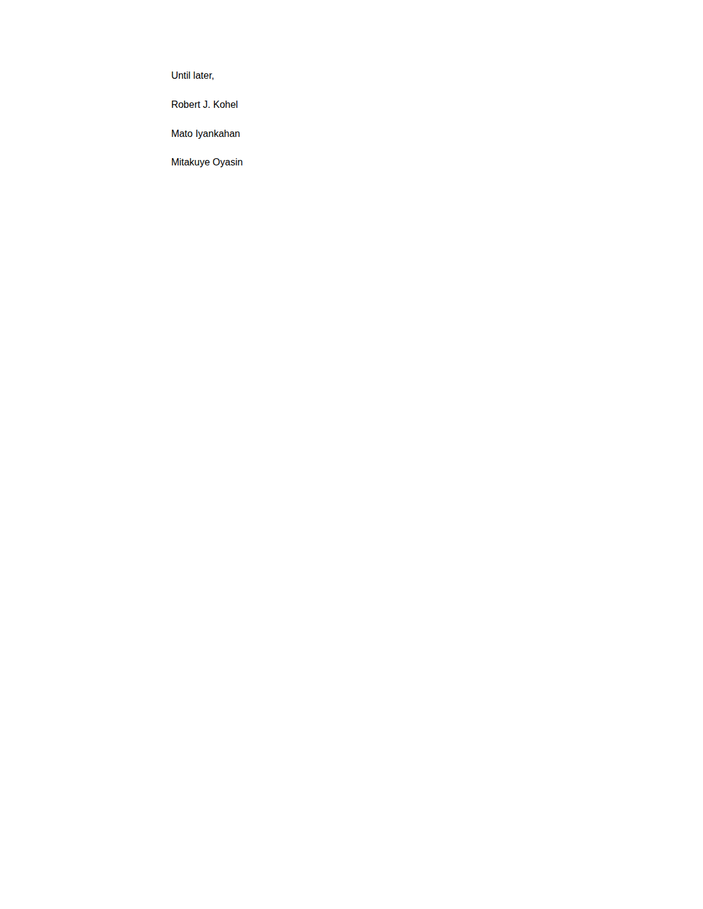Until later,
Robert J. Kohel
Mato Iyankahan
Mitakuye Oyasin